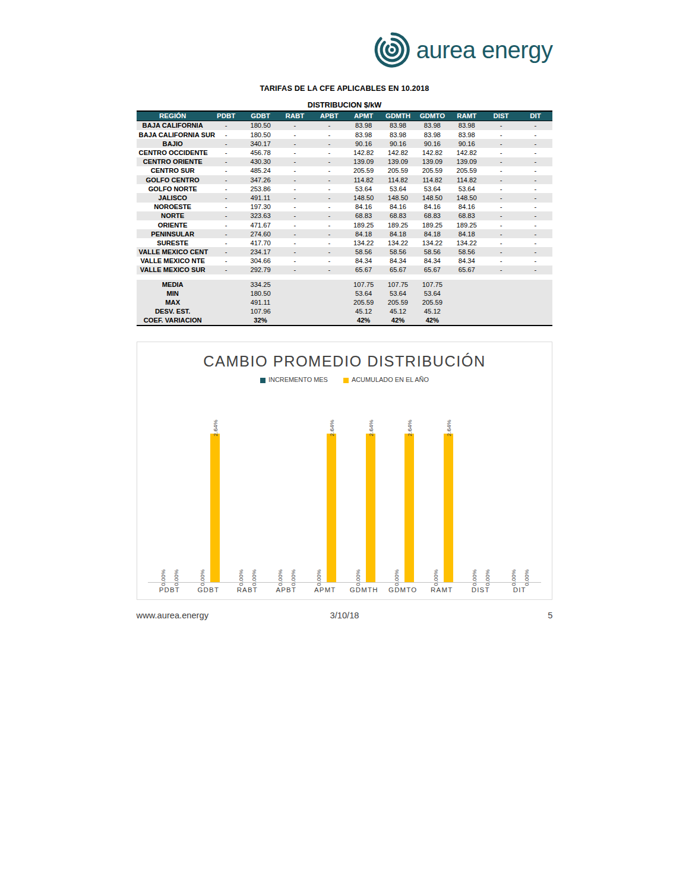aurea energy
TARIFAS DE LA CFE APLICABLES EN 10.2018
DISTRIBUCION $/kW
| REGIÓN | PDBT | GDBT | RABT | APBT | APMT | GDMTH | GDMTO | RAMT | DIST | DIT |
| --- | --- | --- | --- | --- | --- | --- | --- | --- | --- | --- |
| BAJA CALIFORNIA | - | 180.50 | - | - | 83.98 | 83.98 | 83.98 | 83.98 | - | - |
| BAJA CALIFORNIA SUR | - | 180.50 | - | - | 83.98 | 83.98 | 83.98 | 83.98 | - | - |
| BAJIO | - | 340.17 | - | - | 90.16 | 90.16 | 90.16 | 90.16 | - | - |
| CENTRO OCCIDENTE | - | 456.78 | - | - | 142.82 | 142.82 | 142.82 | 142.82 | - | - |
| CENTRO ORIENTE | - | 430.30 | - | - | 139.09 | 139.09 | 139.09 | 139.09 | - | - |
| CENTRO SUR | - | 485.24 | - | - | 205.59 | 205.59 | 205.59 | 205.59 | - | - |
| GOLFO CENTRO | - | 347.26 | - | - | 114.82 | 114.82 | 114.82 | 114.82 | - | - |
| GOLFO NORTE | - | 253.86 | - | - | 53.64 | 53.64 | 53.64 | 53.64 | - | - |
| JALISCO | - | 491.11 | - | - | 148.50 | 148.50 | 148.50 | 148.50 | - | - |
| NOROESTE | - | 197.30 | - | - | 84.16 | 84.16 | 84.16 | 84.16 | - | - |
| NORTE | - | 323.63 | - | - | 68.83 | 68.83 | 68.83 | 68.83 | - | - |
| ORIENTE | - | 471.67 | - | - | 189.25 | 189.25 | 189.25 | 189.25 | - | - |
| PENINSULAR | - | 274.60 | - | - | 84.18 | 84.18 | 84.18 | 84.18 | - | - |
| SURESTE | - | 417.70 | - | - | 134.22 | 134.22 | 134.22 | 134.22 | - | - |
| VALLE MEXICO CENT | - | 234.17 | - | - | 58.56 | 58.56 | 58.56 | 58.56 | - | - |
| VALLE MEXICO NTE | - | 304.66 | - | - | 84.34 | 84.34 | 84.34 | 84.34 | - | - |
| VALLE MEXICO SUR | - | 292.79 | - | - | 65.67 | 65.67 | 65.67 | 65.67 | - | - |
| MEDIA | | 334.25 | | | 107.75 | 107.75 | 107.75 | | | |
| MIN | | 180.50 | | | 53.64 | 53.64 | 53.64 | | | |
| MAX | | 491.11 | | | 205.59 | 205.59 | 205.59 | | | |
| DESV. EST. | | 107.96 | | | 45.12 | 45.12 | 45.12 | | | |
| COEF. VARIACION | | 32% | | | 42% | 42% | 42% | | | |
CAMBIO PROMEDIO DISTRIBUCIÓN
INCREMENTO MES
ACUMULADO EN EL AÑO
0.00%
0.00%
0.00%
2.64%
0.00%
0.00%
0.00%
0.00%
0.00%
2.64%
0.00%
2.64%
0.00%
2.64%
0.00%
2.64%
0.00%
0.00%
0.00%
0.00%
PDBT
GDBT
RABT
APBT
APMT
GDMTH
GDMTO
RAMT
DIST
DIT
www.aurea.energy
3/10/18
5